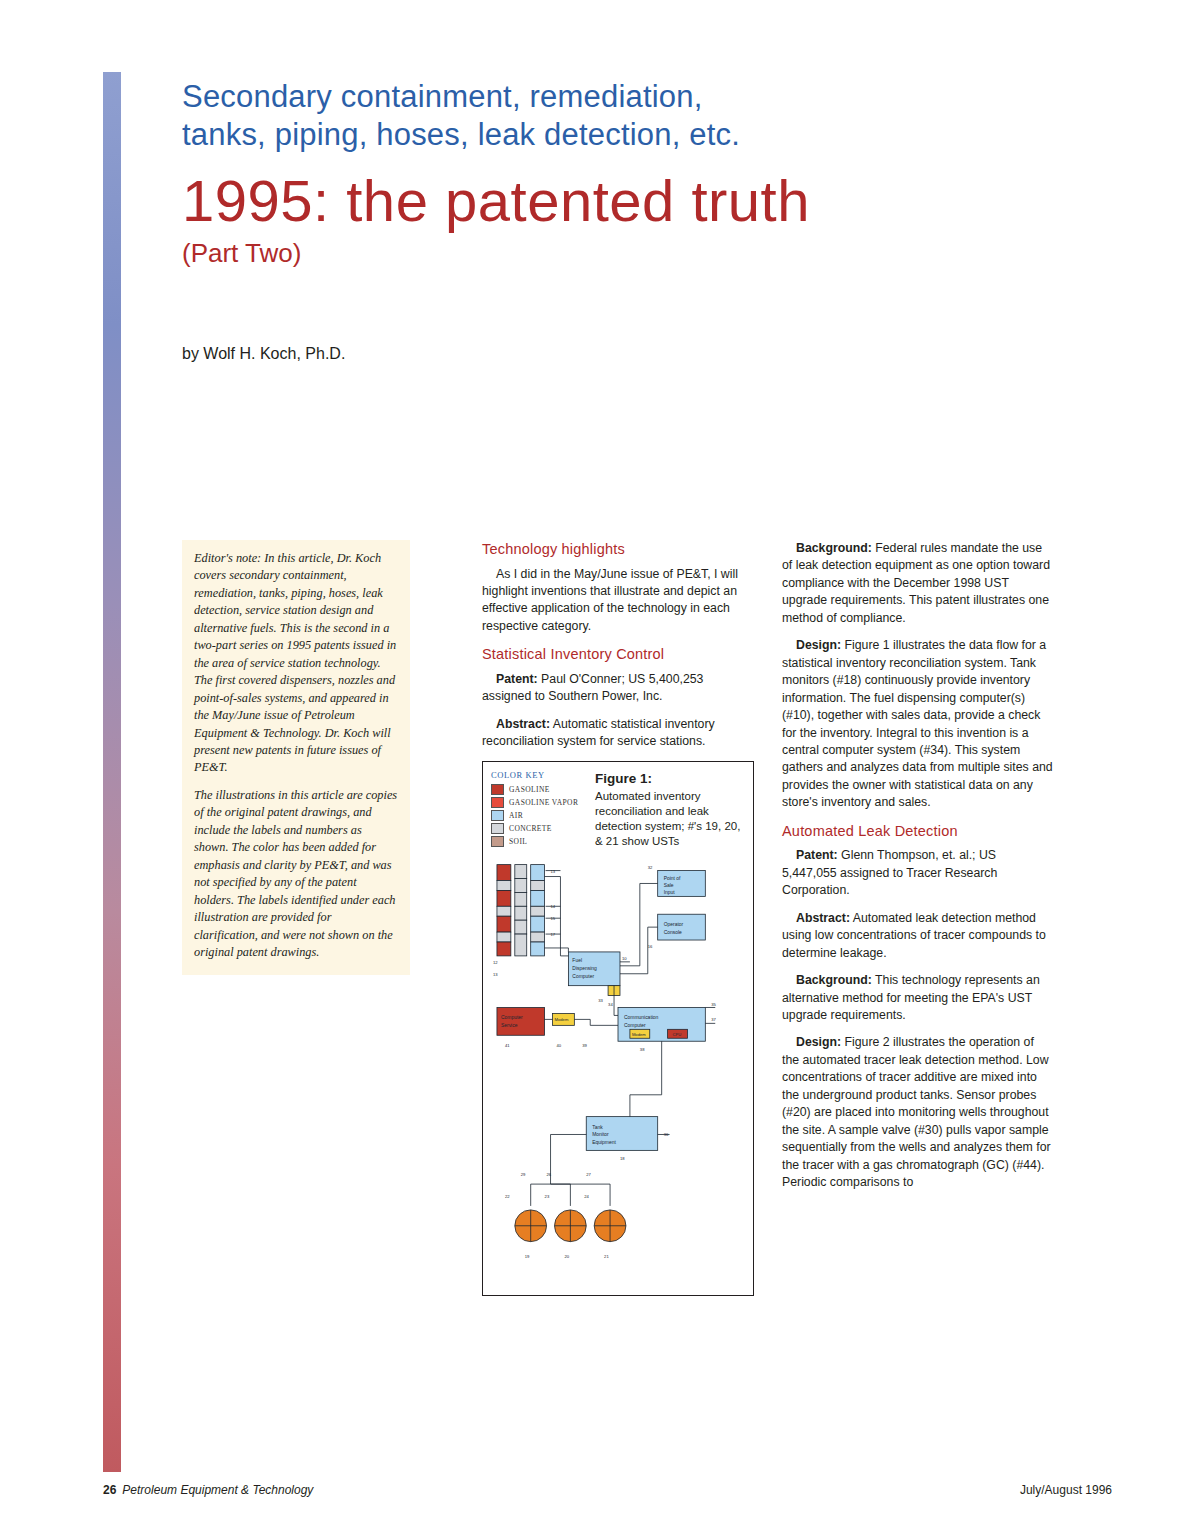Secondary containment, remediation,
tanks, piping, hoses, leak detection, etc.
1995: the patented truth
(Part Two)
by Wolf H. Koch, Ph.D.
Editor's note: In this article, Dr. Koch covers secondary containment, remediation, tanks, piping, hoses, leak detection, service station design and alternative fuels. This is the second in a two-part series on 1995 patents issued in the area of service station technology. The first covered dispensers, nozzles and point-of-sales systems, and appeared in the May/June issue of Petroleum Equipment & Technology. Dr. Koch will present new patents in future issues of PE&T.
The illustrations in this article are copies of the original patent drawings, and include the labels and numbers as shown. The color has been added for emphasis and clarity by PE&T, and was not specified by any of the patent holders. The labels identified under each illustration are provided for clarification, and were not shown on the original patent drawings.
Technology highlights
As I did in the May/June issue of PE&T, I will highlight inventions that illustrate and depict an effective application of the technology in each respective category.
Statistical Inventory Control
Patent: Paul O'Conner; US 5,400,253 assigned to Southern Power, Inc.
Abstract: Automatic statistical inventory reconciliation system for service stations.
COLOR KEY
GASOLINE
GASOLINE VAPOR
AIR
CONCRETE
SOIL
Figure 1: Automated inventory reconciliation and leak detection system; #'s 19, 20, & 21 show USTs
13 14 15 17 12 13 Point of Sale Input 32 Operator Console 16 Fuel Dispensing Computer 10 33 Communication Computer Modem CPU 34 38 35 37 Computer Service Modem 41 40 39 Tank Monitor Equipment 36 18 29 26 27 22 23 24 19 20 21
Background: Federal rules mandate the use of leak detection equipment as one option toward compliance with the December 1998 UST upgrade requirements. This patent illustrates one method of compliance.
Design: Figure 1 illustrates the data flow for a statistical inventory reconciliation system. Tank monitors (#18) continuously provide inventory information. The fuel dispensing computer(s) (#10), together with sales data, provide a check for the inventory. Integral to this invention is a central computer system (#34). This system gathers and analyzes data from multiple sites and provides the owner with statistical data on any store's inventory and sales.
Automated Leak Detection
Patent: Glenn Thompson, et. al.; US 5,447,055 assigned to Tracer Research Corporation.
Abstract: Automated leak detection method using low concentrations of tracer compounds to determine leakage.
Background: This technology represents an alternative method for meeting the EPA's UST upgrade requirements.
Design: Figure 2 illustrates the operation of the automated tracer leak detection method. Low concentrations of tracer additive are mixed into the underground product tanks. Sensor probes (#20) are placed into monitoring wells throughout the site. A sample valve (#30) pulls vapor sample sequentially from the wells and analyzes them for the tracer with a gas chromatograph (GC) (#44). Periodic comparisons to
26 Petroleum Equipment & Technology
July/August 1996